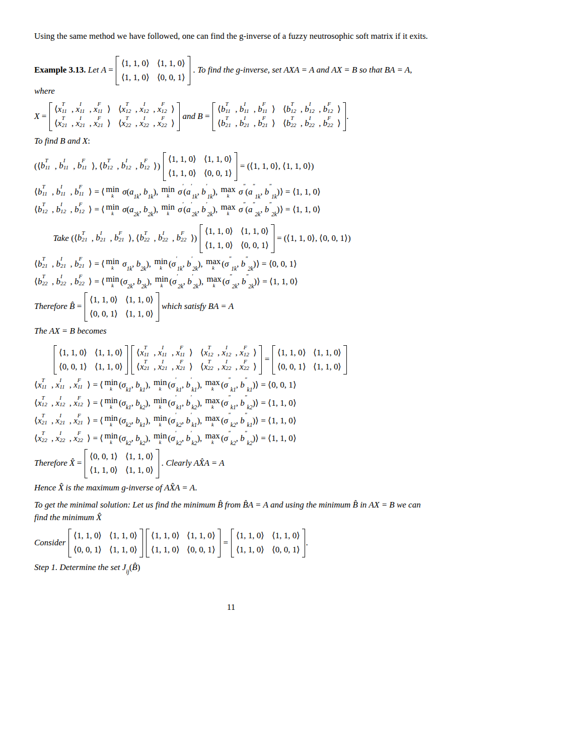Using the same method we have followed, one can find the g-inverse of a fuzzy neutrosophic soft matrix if it exits.
Example 3.13. Let A = ⟨1, 1, 0⟩⟨1, 1, 0⟩ ⟨1, 1, 0⟩⟨0, 0, 1⟩ . To find the g-inverse, set AXA = A and AX = B so that BA = A, where
X = ⟨xT11, xI11, xF11⟩ ⟨xT12, xI12, xF12⟩ ⟨xT21, xI21, xF21⟩ ⟨xT22, xI22, xF22⟩ and B = ⟨bT11, bI11, bF11⟩ ⟨bT12, bI12, bF12⟩ ⟨bT21, bI21, bF21⟩ ⟨bT22, bI22, bF22⟩ .
To find B and X:
(⟨bT11, bI11, bF11⟩, ⟨bT12, bI12, bF12⟩) ⟨1, 1, 0⟩⟨1, 1, 0⟩ ⟨1, 1, 0⟩⟨0, 0, 1⟩ = (⟨1, 1, 0⟩, ⟨1, 1, 0⟩)
⟨bT11, bI11, bF11⟩ = ⟨min k σ(a1k, b1k), min k σ′(a′1k, b′1k), max k σ″(a″1k, b″1k)⟩ = ⟨1, 1, 0⟩
⟨bT12, bI12, bF12⟩ = ⟨min k σ(a2k, b2k), min k σ′(a′2k, b′2k), max k σ″(a″2k, b″2k)⟩ = ⟨1, 1, 0⟩
Take (⟨bT21, bI21, bF21⟩, ⟨bT22, bI22, bF22⟩) ⟨1, 1, 0⟩⟨1, 1, 0⟩ ⟨1, 1, 0⟩⟨0, 0, 1⟩ = (⟨1, 1, 0⟩, ⟨0, 0, 1⟩)
⟨bT21, bI21, bF21⟩ = ⟨min k σ1k, b2k), min k(σ′1k, b′2k), max k(σ″1k, b″2k)⟩ = ⟨0, 0, 1⟩
⟨bT22, bI22, bF22⟩ = ⟨min k(σ2k, b2k), min k(σ′2k, b′2k), max k(σ″2k, b″2k)⟩ = ⟨1, 1, 0⟩
Therefore B̂ = ⟨1, 1, 0⟩⟨1, 1, 0⟩ ⟨0, 0, 1⟩⟨1, 1, 0⟩ which satisfy BA = A
The AX = B becomes
⟨1, 1, 0⟩⟨1, 1, 0⟩ ⟨0, 0, 1⟩⟨1, 1, 0⟩ ⟨xT11, xI11, xF11⟩ ⟨xT12, xI12, xF12⟩ ⟨xT21, xI21, xF21⟩ ⟨xT22, xI22, xF22⟩ = ⟨1, 1, 0⟩⟨1, 1, 0⟩ ⟨0, 0, 1⟩⟨1, 1, 0⟩
⟨xT11, xI11, xF11⟩ = ⟨min k(σk1, bk1), min k(σ′k1, b′k1), max k(σ″k1, b″k1)⟩ = ⟨0, 0, 1⟩
⟨xT12, xI12, xF12⟩ = ⟨min k(σk1, bk2), min k(σ′k1, b′k2), max k(σ″k1, b″k2)⟩ = ⟨1, 1, 0⟩
⟨xT21, xI21, xF21⟩ = ⟨min k(σk2, bk1), min k(σ′k2, b′k1), max k(σ″k2, b″k1)⟩ = ⟨1, 1, 0⟩
⟨xT22, xI22, xF22⟩ = ⟨min k(σk2, bk2), min k(σ′k2, b′k2), max k(σ″k2, b″k2)⟩ = ⟨1, 1, 0⟩
Therefore X̂ = ⟨0, 0, 1⟩⟨1, 1, 0⟩ ⟨1, 1, 0⟩⟨1, 1, 0⟩ . Clearly AX̂A = A
Hence X̂ is the maximum g-inverse of AX̂A = A.
To get the minimal solution: Let us find the minimum B̂ from B̂A = A and using the minimum B̂ in AX = B we can find the minimum X̂
Consider ⟨1, 1, 0⟩⟨1, 1, 0⟩ ⟨0, 0, 1⟩⟨1, 1, 0⟩ ⟨1, 1, 0⟩⟨1, 1, 0⟩ ⟨1, 1, 0⟩⟨0, 0, 1⟩ = ⟨1, 1, 0⟩⟨1, 1, 0⟩ ⟨1, 1, 0⟩⟨0, 0, 1⟩ .
Step 1. Determine the set Jij(B̂)
11